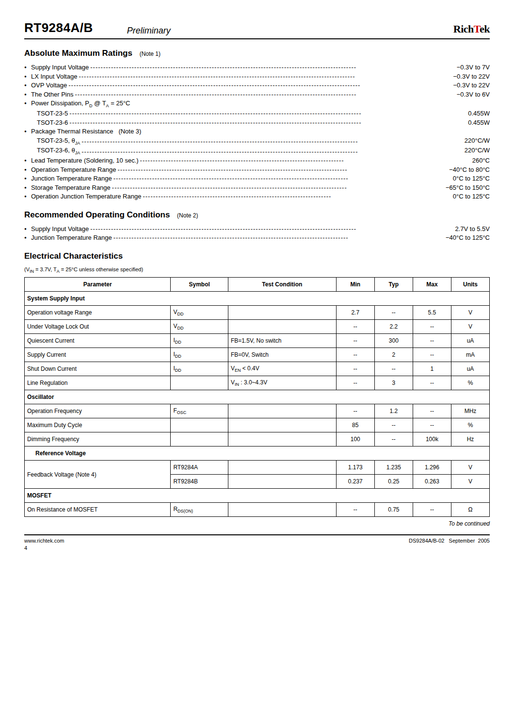RT9284A/B
Preliminary
RichTek
Absolute Maximum Ratings (Note 1)
Supply Input Voltage−0.3V to 7V-------------------------------------------------------------------------------------------------------
LX Input Voltage−0.3V to 22V-----------------------------------------------------------------------------------------------------------
OVP Voltage−0.3V to 22V-----------------------------------------------------------------------------------------------------------------
The Other Pins−0.3V to 6V-------------------------------------------------------------------------------------------------------------
Power Dissipation, PD @ TA = 25°C
TSOT-23-50.455W-----------------------------------------------------------------------------------------------------------------
TSOT-23-60.455W-----------------------------------------------------------------------------------------------------------------
Package Thermal Resistance (Note 3)
TSOT-23-5, θJA 220°C/W-----------------------------------------------------------------------------------------------------------
TSOT-23-6, θJA 220°C/W-----------------------------------------------------------------------------------------------------------
Lead Temperature (Soldering, 10 sec.) 260°C-------------------------------------------------------------------------------
Operation Temperature Range−40°C to 80°C-----------------------------------------------------------------------------------------
Junction Temperature Range 0°C to 125°C-------------------------------------------------------------------------------------------
Storage Temperature Range−65°C to 150°C-------------------------------------------------------------------------------------------
Operation Junction Temperature Range 0°C to 125°C-------------------------------------------------------------------------
Recommended Operating Conditions (Note 2)
Supply Input Voltage 2.7V to 5.5V-------------------------------------------------------------------------------------------------------
Junction Temperature Range−40°C to 125°C-------------------------------------------------------------------------------------------
Electrical Characteristics
(VIN = 3.7V, TA = 25°C unless otherwise specified)
| Parameter | Symbol | Test Condition | Min | Typ | Max | Units |
| --- | --- | --- | --- | --- | --- | --- |
| System Supply Input |
| Operation voltage Range | V DD | | 2.7 | -- | 5.5 | V |
| Under Voltage Lock Out | V DD | | -- | 2.2 | -- | V |
| Quiescent Current | I DD | FB=1.5V, No switch | -- | 300 | -- | uA |
| Supply Current | I DD | FB=0V, Switch | -- | 2 | -- | mA |
| Shut Down Current | I DD | V EN < 0.4V | -- | -- | 1 | uA |
| Line Regulation | | V IN : 3.0~4.3V | -- | 3 | -- | % |
| Oscillator |
| Operation Frequency | F OSC | | -- | 1.2 | -- | MHz |
| Maximum Duty Cycle | | | 85 | -- | -- | % |
| Dimming Frequency | | | 100 | -- | 100k | Hz |
| Reference Voltage |
| Feedback Voltage (Note 4) | RT9284A | | 1.173 | 1.235 | 1.296 | V |
| RT9284B | | 0.237 | 0.25 | 0.263 | V |
| MOSFET |
| On Resistance of MOSFET | R DS(ON) | | -- | 0.75 | -- | Ω |
To be continued
www.richtek.com
4
DS9284A/B-02 September 2005